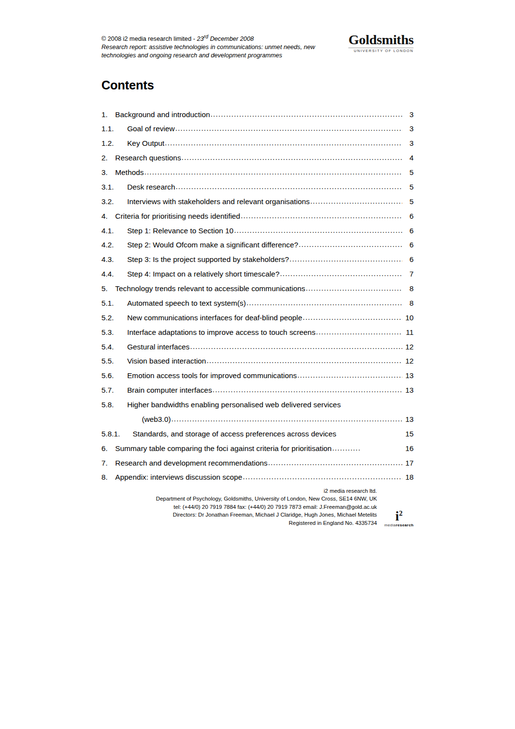© 2008 i2 media research limited - 23rd December 2008
Research report: assistive technologies in communications: unmet needs, new technologies and ongoing research and development programmes
Goldsmiths
UNIVERSITY OF LONDON
Contents
1. Background and introduction .......................................................................................................................... 3
1.1. Goal of review .......................................................................................................................... 3
1.2. Key Output .......................................................................................................................... 3
2. Research questions .......................................................................................................................... 4
3. Methods .......................................................................................................................... 5
3.1. Desk research .......................................................................................................................... 5
3.2. Interviews with stakeholders and relevant organisations .......................................................................................................................... 5
4. Criteria for prioritising needs identified .......................................................................................................................... 6
4.1. Step 1: Relevance to Section 10 .......................................................................................................................... 6
4.2. Step 2: Would Ofcom make a significant difference? .......................................................................................................................... 6
4.3. Step 3: Is the project supported by stakeholders? .......................................................................................................................... 6
4.4. Step 4: Impact on a relatively short timescale? .......................................................................................................................... 7
5. Technology trends relevant to accessible communications .......................................................................................................................... 8
5.1. Automated speech to text system(s) .......................................................................................................................... 8
5.2. New communications interfaces for deaf-blind people .......................................................................................................................... 10
5.3. Interface adaptations to improve access to touch screens .......................................................................................................................... 11
5.4. Gestural interfaces .......................................................................................................................... 12
5.5. Vision based interaction .......................................................................................................................... 12
5.6. Emotion access tools for improved communications .......................................................................................................................... 13
5.7. Brain computer interfaces .......................................................................................................................... 13
5.8. Higher bandwidths enabling personalised web delivered services
(web3.0) .......................................................................................................................... 13
5.8.1. Standards, and storage of access preferences across devices 15
6. Summary table comparing the foci against criteria for prioritisation ........... 16
7. Research and development recommendations .......................................................................................................................... 17
8. Appendix: interviews discussion scope .......................................................................................................................... 18
i2 media research ltd.
Department of Psychology, Goldsmiths, University of London, New Cross, SE14 6NW, UK
tel: (+44/0) 20 7919 7884 fax: (+44/0) 20 7919 7873 email: J.Freeman@gold.ac.uk
Directors: Dr Jonathan Freeman, Michael J Claridge, Hugh Jones, Michael Metelits
Registered in England No. 4335734
i2
mediaresearch